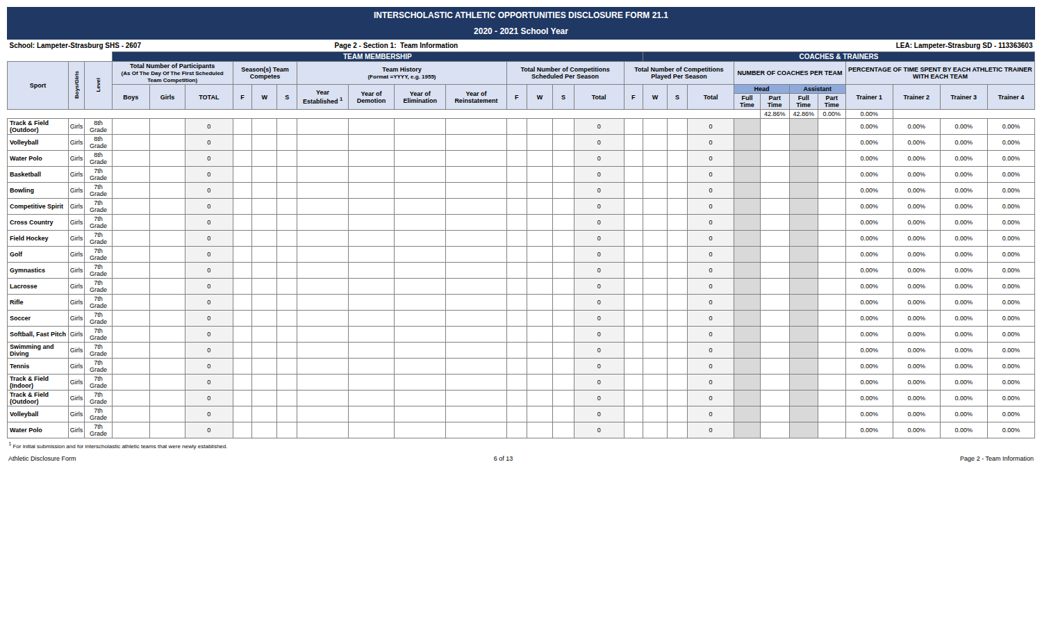| INTERSCHOLASTIC ATHLETIC OPPORTUNITIES DISCLOSURE FORM 21.1 |
| 2020 - 2021 School Year |
| School: Lampeter-Strasburg SHS - 2607 | Page 2 - Section 1: Team Information | LEA: Lampeter-Strasburg SD - 113363603 |
| | TEAM MEMBERSHIP | COACHES & TRAINERS |
| Sport | Boys/Girls | Level | Total Number of Participants (As Of The Day Of The First Scheduled Team Competition) | Season(s) Team Competes | Team History (Format =YYYY, e.g. 1955) | Total Number of Competitions Scheduled Per Season | Total Number of Competitions Played Per Season | NUMBER OF COACHES PER TEAM | PERCENTAGE OF TIME SPENT BY EACH ATHLETIC TRAINER WITH EACH TEAM |
| Boys | Girls | TOTAL | F | W | S | Year Established 1 | Year of Demotion | Year of Elimination | Year of Reinstatement | F | W | S | Total | F | W | S | Total | Head | Assistant | Trainer 1 | Trainer 2 | Trainer 3 | Trainer 4 |
| Full Time | Part Time | Full Time | Part Time |
| | 42.86% | 42.86% | 0.00% | 0.00% |
| Track & Field (Outdoor) | Girls | 8th Grade | | | 0 | | | | | | | | | | | 0 | | | | 0 | | | | | 0.00% | 0.00% | 0.00% | 0.00% |
| Volleyball | Girls | 8th Grade | | | 0 | | | | | | | | | | | 0 | | | | 0 | | | | | 0.00% | 0.00% | 0.00% | 0.00% |
| Water Polo | Girls | 8th Grade | | | 0 | | | | | | | | | | | 0 | | | | 0 | | | | | 0.00% | 0.00% | 0.00% | 0.00% |
| Basketball | Girls | 7th Grade | | | 0 | | | | | | | | | | | 0 | | | | 0 | | | | | 0.00% | 0.00% | 0.00% | 0.00% |
| Bowling | Girls | 7th Grade | | | 0 | | | | | | | | | | | 0 | | | | 0 | | | | | 0.00% | 0.00% | 0.00% | 0.00% |
| Competitive Spirit | Girls | 7th Grade | | | 0 | | | | | | | | | | | 0 | | | | 0 | | | | | 0.00% | 0.00% | 0.00% | 0.00% |
| Cross Country | Girls | 7th Grade | | | 0 | | | | | | | | | | | 0 | | | | 0 | | | | | 0.00% | 0.00% | 0.00% | 0.00% |
| Field Hockey | Girls | 7th Grade | | | 0 | | | | | | | | | | | 0 | | | | 0 | | | | | 0.00% | 0.00% | 0.00% | 0.00% |
| Golf | Girls | 7th Grade | | | 0 | | | | | | | | | | | 0 | | | | 0 | | | | | 0.00% | 0.00% | 0.00% | 0.00% |
| Gymnastics | Girls | 7th Grade | | | 0 | | | | | | | | | | | 0 | | | | 0 | | | | | 0.00% | 0.00% | 0.00% | 0.00% |
| Lacrosse | Girls | 7th Grade | | | 0 | | | | | | | | | | | 0 | | | | 0 | | | | | 0.00% | 0.00% | 0.00% | 0.00% |
| Rifle | Girls | 7th Grade | | | 0 | | | | | | | | | | | 0 | | | | 0 | | | | | 0.00% | 0.00% | 0.00% | 0.00% |
| Soccer | Girls | 7th Grade | | | 0 | | | | | | | | | | | 0 | | | | 0 | | | | | 0.00% | 0.00% | 0.00% | 0.00% |
| Softball, Fast Pitch | Girls | 7th Grade | | | 0 | | | | | | | | | | | 0 | | | | 0 | | | | | 0.00% | 0.00% | 0.00% | 0.00% |
| Swimming and Diving | Girls | 7th Grade | | | 0 | | | | | | | | | | | 0 | | | | 0 | | | | | 0.00% | 0.00% | 0.00% | 0.00% |
| Tennis | Girls | 7th Grade | | | 0 | | | | | | | | | | | 0 | | | | 0 | | | | | 0.00% | 0.00% | 0.00% | 0.00% |
| Track & Field (Indoor) | Girls | 7th Grade | | | 0 | | | | | | | | | | | 0 | | | | 0 | | | | | 0.00% | 0.00% | 0.00% | 0.00% |
| Track & Field (Outdoor) | Girls | 7th Grade | | | 0 | | | | | | | | | | | 0 | | | | 0 | | | | | 0.00% | 0.00% | 0.00% | 0.00% |
| Volleyball | Girls | 7th Grade | | | 0 | | | | | | | | | | | 0 | | | | 0 | | | | | 0.00% | 0.00% | 0.00% | 0.00% |
| Water Polo | Girls | 7th Grade | | | 0 | | | | | | | | | | | 0 | | | | 0 | | | | | 0.00% | 0.00% | 0.00% | 0.00% |
| 1 For initial submission and for interscholastic athletic teams that were newly established. |
| Athletic Disclosure Form | 6 of 13 | Page 2 - Team Information |